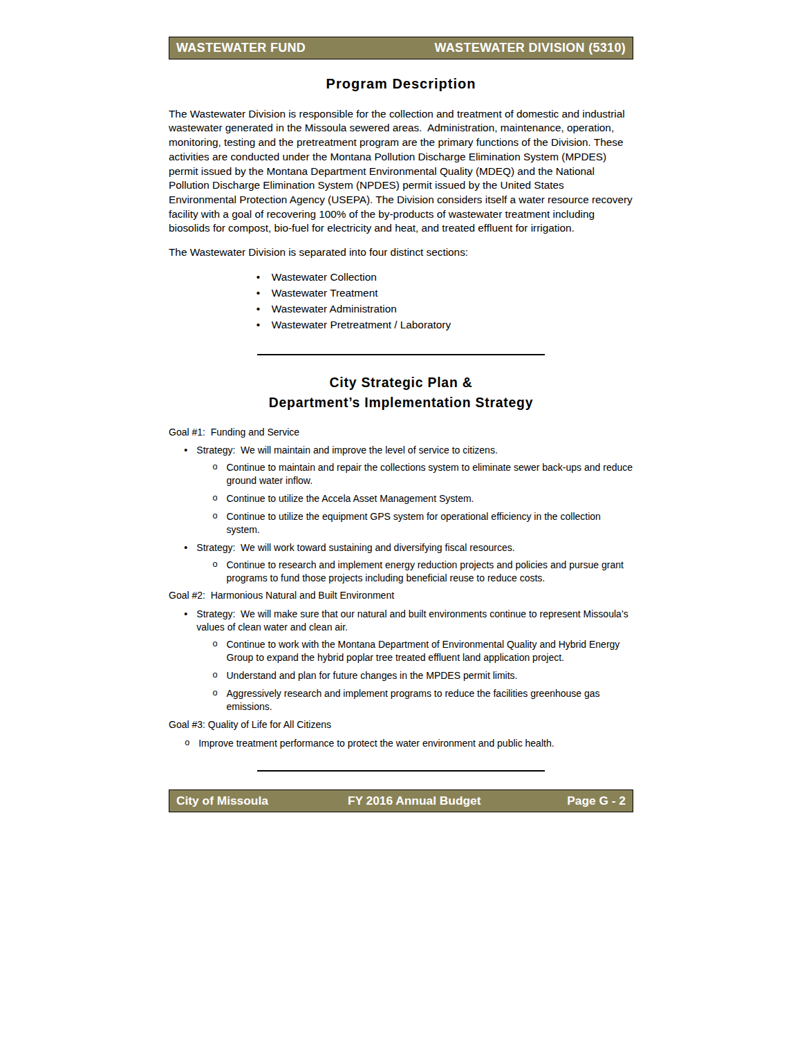WASTEWATER FUND WASTEWATER DIVISION (5310)
Program Description
The Wastewater Division is responsible for the collection and treatment of domestic and industrial wastewater generated in the Missoula sewered areas. Administration, maintenance, operation, monitoring, testing and the pretreatment program are the primary functions of the Division. These activities are conducted under the Montana Pollution Discharge Elimination System (MPDES) permit issued by the Montana Department Environmental Quality (MDEQ) and the National Pollution Discharge Elimination System (NPDES) permit issued by the United States Environmental Protection Agency (USEPA). The Division considers itself a water resource recovery facility with a goal of recovering 100% of the by-products of wastewater treatment including biosolids for compost, bio-fuel for electricity and heat, and treated effluent for irrigation.
The Wastewater Division is separated into four distinct sections:
Wastewater Collection
Wastewater Treatment
Wastewater Administration
Wastewater Pretreatment / Laboratory
City Strategic Plan &
Department’s Implementation Strategy
Goal #1: Funding and Service
Strategy: We will maintain and improve the level of service to citizens.
Continue to maintain and repair the collections system to eliminate sewer back-ups and reduce ground water inflow.
Continue to utilize the Accela Asset Management System.
Continue to utilize the equipment GPS system for operational efficiency in the collection system.
Strategy: We will work toward sustaining and diversifying fiscal resources.
Continue to research and implement energy reduction projects and policies and pursue grant programs to fund those projects including beneficial reuse to reduce costs.
Goal #2: Harmonious Natural and Built Environment
Strategy: We will make sure that our natural and built environments continue to represent Missoula’s values of clean water and clean air.
Continue to work with the Montana Department of Environmental Quality and Hybrid Energy Group to expand the hybrid poplar tree treated effluent land application project.
Understand and plan for future changes in the MPDES permit limits.
Aggressively research and implement programs to reduce the facilities greenhouse gas emissions.
Goal #3: Quality of Life for All Citizens
Improve treatment performance to protect the water environment and public health.
City of Missoula FY 2016 Annual Budget Page G - 2